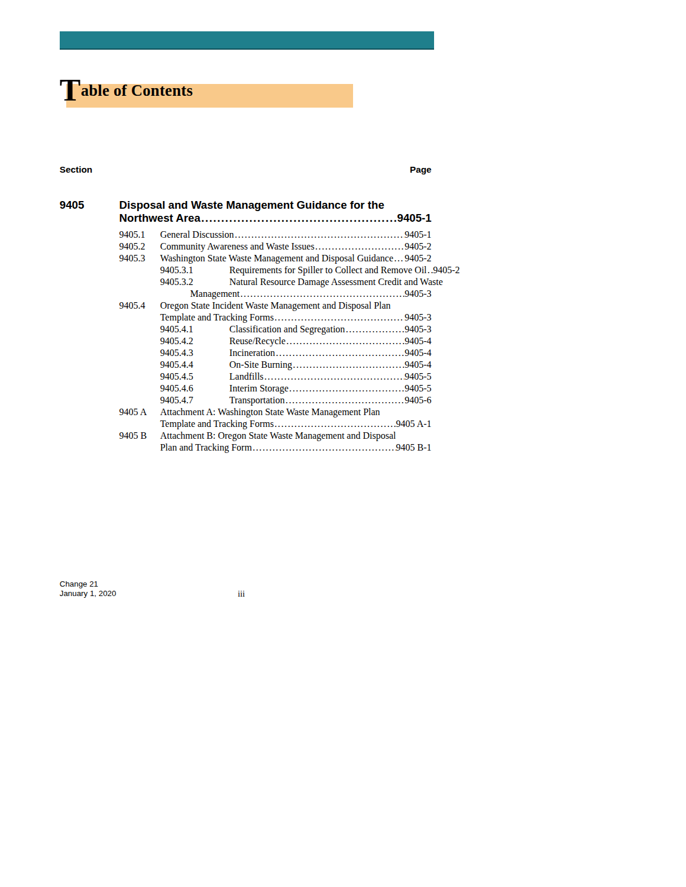Table of Contents
Section Page
9405 Disposal and Waste Management Guidance for the
Northwest Area ..................................................... 9405-1
9405.1 General Discussion .......................................................................... 9405-1
9405.2 Community Awareness and Waste Issues ........................................ 9405-2
9405.3 Washington State Waste Management and Disposal Guidance ........ 9405-2
9405.3.1 Requirements for Spiller to Collect and Remove Oil ........ 9405-2
9405.3.2 Natural Resource Damage Assessment Credit and Waste
Management .............................................................................. 9405-3
9405.4 Oregon State Incident Waste Management and Disposal Plan
Template and Tracking Forms ........................................................... 9405-3
9405.4.1 Classification and Segregation ........................................ 9405-3
9405.4.2 Reuse/Recycle ............................................................... 9405-4
9405.4.3 Incineration ....................................................................... 9405-4
9405.4.4 On-Site Burning ............................................................. 9405-4
9405.4.5 Landfills ........................................................................... 9405-5
9405.4.6 Interim Storage ............................................................... 9405-5
9405.4.7 Transportation ................................................................ 9405-6
9405 A Attachment A: Washington State Waste Management Plan
Template and Tracking Forms ....................................................... 9405 A-1
9405 B Attachment B: Oregon State Waste Management and Disposal
Plan and Tracking Form .............................................................. 9405 B-1
Change 21
January 1, 2020
iii